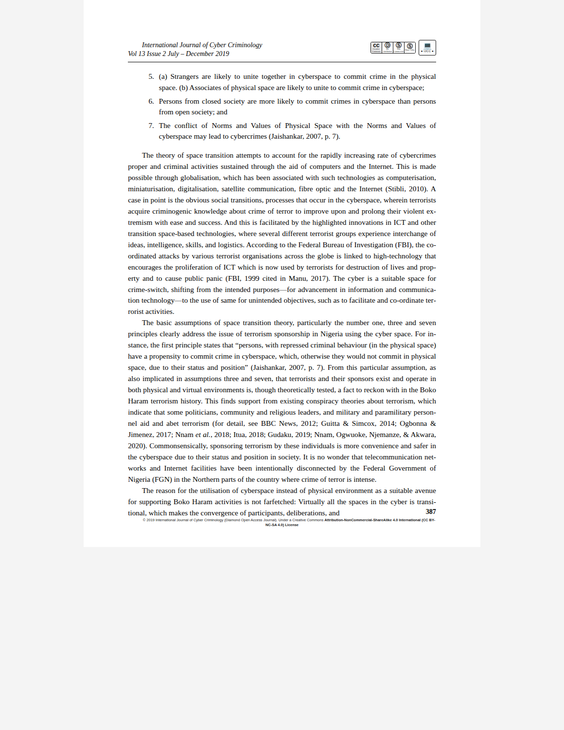International Journal of Cyber Criminology
Vol 13 Issue 2 July – December 2019
cc Creative Commons
ⒹBy Attribution
ⓈNon Commercial
ⓈShare Alike
💻 ● IJCC ●
(a) Strangers are likely to unite together in cyberspace to commit crime in the physical space. (b) Associates of physical space are likely to unite to commit crime in cyberspace;
Persons from closed society are more likely to commit crimes in cyberspace than persons from open society; and
The conflict of Norms and Values of Physical Space with the Norms and Values of cyberspace may lead to cybercrimes (Jaishankar, 2007, p. 7).
The theory of space transition attempts to account for the rapidly increasing rate of cybercrimes proper and criminal activities sustained through the aid of computers and the Internet. This is made possible through globalisation, which has been associated with such technologies as computerisation, miniaturisation, digitalisation, satellite communication, fibre optic and the Internet (Stibli, 2010). A case in point is the obvious social transitions, processes that occur in the cyberspace, wherein terrorists acquire criminogenic knowledge about crime of terror to improve upon and prolong their violent extremism with ease and success. And this is facilitated by the highlighted innovations in ICT and other transition space-based technologies, where several different terrorist groups experience interchange of ideas, intelligence, skills, and logistics. According to the Federal Bureau of Investigation (FBI), the co-ordinated attacks by various terrorist organisations across the globe is linked to high-technology that encourages the proliferation of ICT which is now used by terrorists for destruction of lives and property and to cause public panic (FBI, 1999 cited in Manu, 2017). The cyber is a suitable space for crime-switch, shifting from the intended purposes—for advancement in information and communication technology—to the use of same for unintended objectives, such as to facilitate and co-ordinate terrorist activities.
The basic assumptions of space transition theory, particularly the number one, three and seven principles clearly address the issue of terrorism sponsorship in Nigeria using the cyber space. For instance, the first principle states that “persons, with repressed criminal behaviour (in the physical space) have a propensity to commit crime in cyberspace, which, otherwise they would not commit in physical space, due to their status and position” (Jaishankar, 2007, p. 7). From this particular assumption, as also implicated in assumptions three and seven, that terrorists and their sponsors exist and operate in both physical and virtual environments is, though theoretically tested, a fact to reckon with in the Boko Haram terrorism history. This finds support from existing conspiracy theories about terrorism, which indicate that some politicians, community and religious leaders, and military and paramilitary personnel aid and abet terrorism (for detail, see BBC News, 2012; Guitta & Simcox, 2014; Ogbonna & Jimenez, 2017; Nnam et al., 2018; Itua, 2018; Gudaku, 2019; Nnam, Ogwuoke, Njemanze, & Akwara, 2020). Commonsensically, sponsoring terrorism by these individuals is more convenience and safer in the cyberspace due to their status and position in society. It is no wonder that telecommunication networks and Internet facilities have been intentionally disconnected by the Federal Government of Nigeria (FGN) in the Northern parts of the country where crime of terror is intense.
The reason for the utilisation of cyberspace instead of physical environment as a suitable avenue for supporting Boko Haram activities is not farfetched: Virtually all the spaces in the cyber is transitional, which makes the convergence of participants, deliberations, and
387
© 2019 International Journal of Cyber Criminology (Diamond Open Access Journal). Under a Creative Commons Attribution-NonCommercial-ShareAlike 4.0 International (CC BY-NC-SA 4.0) License